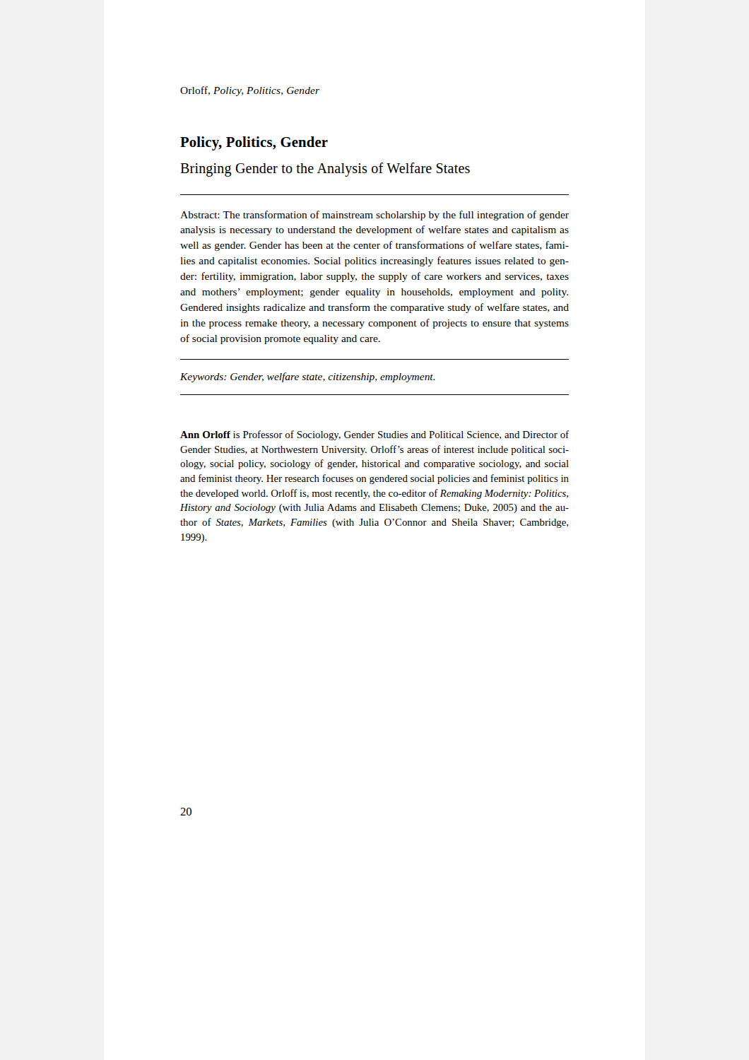Orloff, Policy, Politics, Gender
Policy, Politics, Gender
Bringing Gender to the Analysis of Welfare States
Abstract: The transformation of mainstream scholarship by the full integration of gender analysis is necessary to understand the development of welfare states and capitalism as well as gender. Gender has been at the center of transformations of welfare states, families and capitalist economies. Social politics increasingly features issues related to gender: fertility, immigration, labor supply, the supply of care workers and services, taxes and mothers’ employment; gender equality in households, employment and polity. Gendered insights radicalize and transform the comparative study of welfare states, and in the process remake theory, a necessary component of projects to ensure that systems of social provision promote equality and care.
Keywords: Gender, welfare state, citizenship, employment.
Ann Orloff is Professor of Sociology, Gender Studies and Political Science, and Director of Gender Studies, at Northwestern University. Orloff’s areas of interest include political sociology, social policy, sociology of gender, historical and comparative sociology, and social and feminist theory. Her research focuses on gendered social policies and feminist politics in the developed world. Orloff is, most recently, the co-editor of Remaking Modernity: Politics, History and Sociology (with Julia Adams and Elisabeth Clemens; Duke, 2005) and the author of States, Markets, Families (with Julia O’Connor and Sheila Shaver; Cambridge, 1999).
20